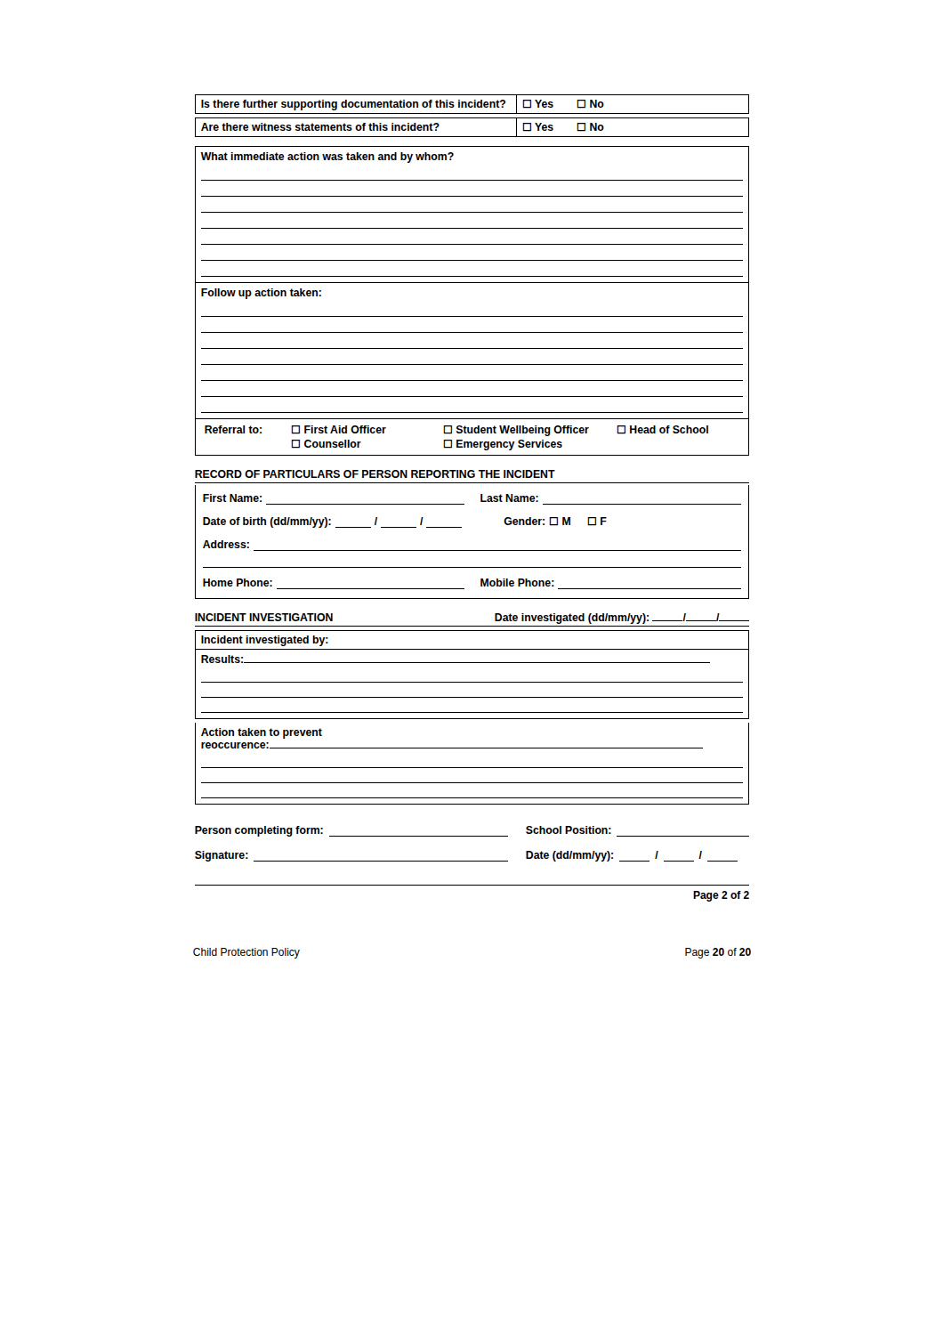| Is there further supporting documentation of this incident? | ☐ Yes ☐ No |
| Are there witness statements of this incident? | ☐ Yes ☐ No |
What immediate action was taken and by whom?
Follow up action taken:
| Referral to: | ☐ First Aid Officer | ☐ Student Wellbeing Officer | ☐ Head of School |
| | ☐ Counsellor | ☐ Emergency Services | |
RECORD OF PARTICULARS OF PERSON REPORTING THE INCIDENT
First Name:
Last Name:
Date of birth (dd/mm/yy): / /
Gender: ☐ M ☐ F
Address:
Home Phone:
Mobile Phone:
INCIDENT INVESTIGATION Date investigated (dd/mm/yy): / /
Incident investigated by:
Results:
Action taken to prevent
reoccurence:
Person completing form:
School Position:
Signature:
Date (dd/mm/yy): / /
Page 2 of 2
Child Protection Policy
Page 20 of 20